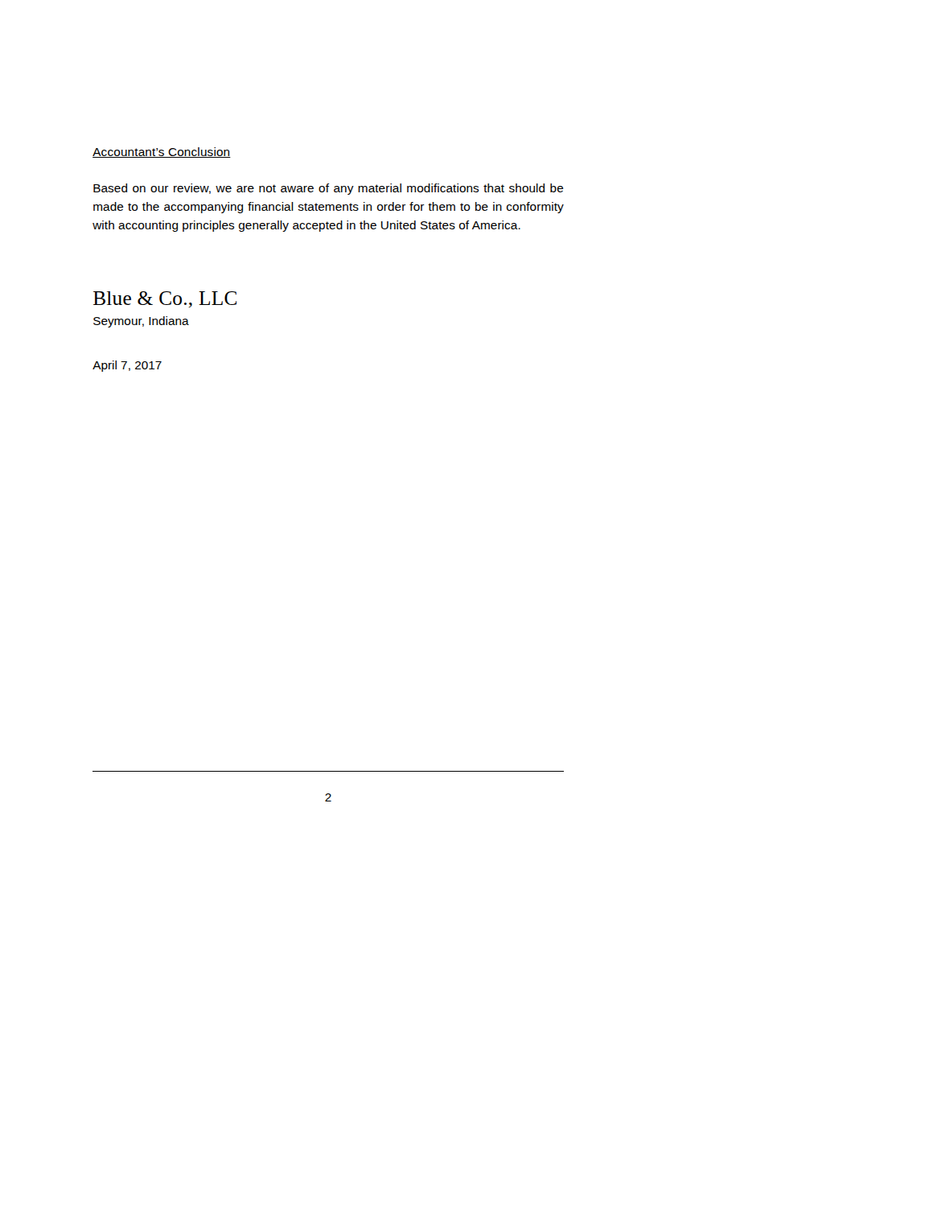Accountant’s Conclusion
Based on our review, we are not aware of any material modifications that should be made to the accompanying financial statements in order for them to be in conformity with accounting principles generally accepted in the United States of America.
Blue & Co., LLC
Seymour, Indiana
April 7, 2017
2